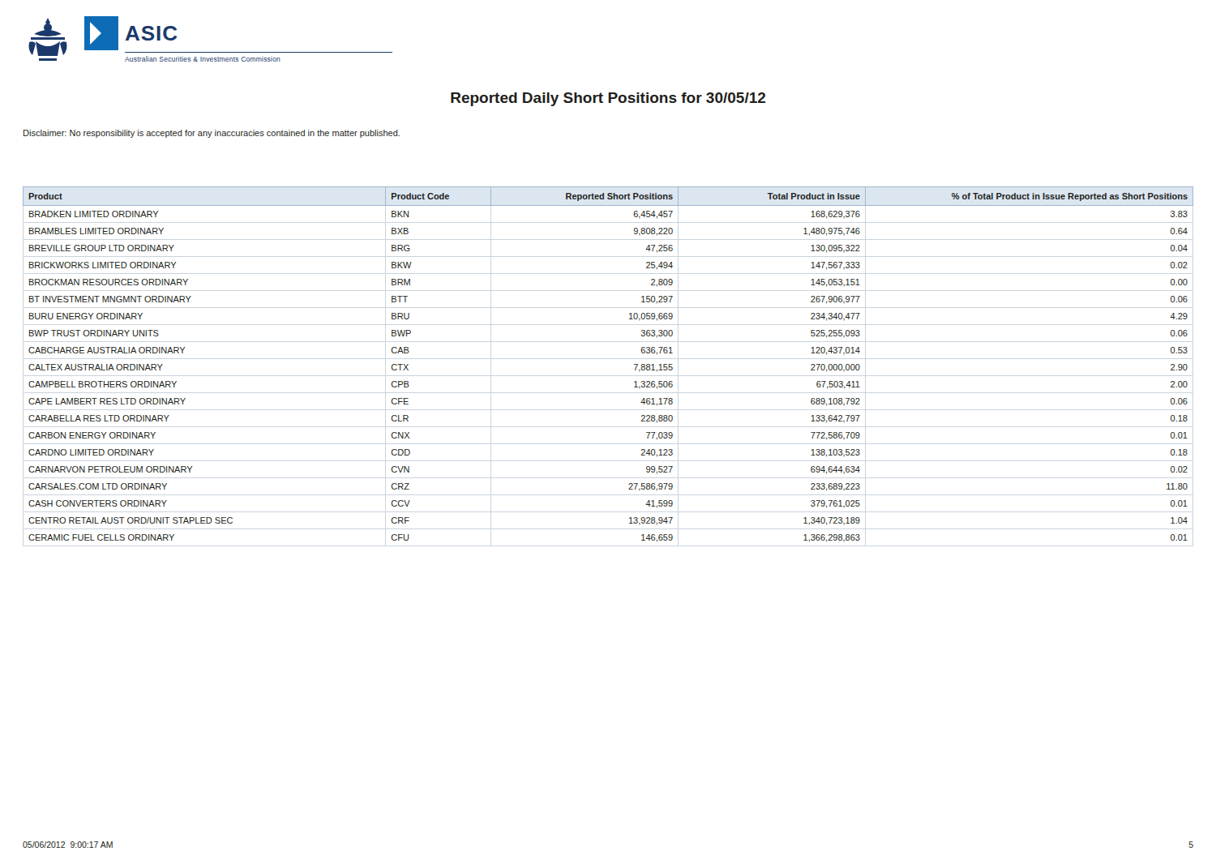ASIC
Australian Securities & Investments Commission
Reported Daily Short Positions for 30/05/12
Disclaimer: No responsibility is accepted for any inaccuracies contained in the matter published.
| Product | Product Code | Reported Short Positions | Total Product in Issue | % of Total Product in Issue Reported as Short Positions |
| --- | --- | --- | --- | --- |
| BRADKEN LIMITED ORDINARY | BKN | 6,454,457 | 168,629,376 | 3.83 |
| BRAMBLES LIMITED ORDINARY | BXB | 9,808,220 | 1,480,975,746 | 0.64 |
| BREVILLE GROUP LTD ORDINARY | BRG | 47,256 | 130,095,322 | 0.04 |
| BRICKWORKS LIMITED ORDINARY | BKW | 25,494 | 147,567,333 | 0.02 |
| BROCKMAN RESOURCES ORDINARY | BRM | 2,809 | 145,053,151 | 0.00 |
| BT INVESTMENT MNGMNT ORDINARY | BTT | 150,297 | 267,906,977 | 0.06 |
| BURU ENERGY ORDINARY | BRU | 10,059,669 | 234,340,477 | 4.29 |
| BWP TRUST ORDINARY UNITS | BWP | 363,300 | 525,255,093 | 0.06 |
| CABCHARGE AUSTRALIA ORDINARY | CAB | 636,761 | 120,437,014 | 0.53 |
| CALTEX AUSTRALIA ORDINARY | CTX | 7,881,155 | 270,000,000 | 2.90 |
| CAMPBELL BROTHERS ORDINARY | CPB | 1,326,506 | 67,503,411 | 2.00 |
| CAPE LAMBERT RES LTD ORDINARY | CFE | 461,178 | 689,108,792 | 0.06 |
| CARABELLA RES LTD ORDINARY | CLR | 228,880 | 133,642,797 | 0.18 |
| CARBON ENERGY ORDINARY | CNX | 77,039 | 772,586,709 | 0.01 |
| CARDNO LIMITED ORDINARY | CDD | 240,123 | 138,103,523 | 0.18 |
| CARNARVON PETROLEUM ORDINARY | CVN | 99,527 | 694,644,634 | 0.02 |
| CARSALES.COM LTD ORDINARY | CRZ | 27,586,979 | 233,689,223 | 11.80 |
| CASH CONVERTERS ORDINARY | CCV | 41,599 | 379,761,025 | 0.01 |
| CENTRO RETAIL AUST ORD/UNIT STAPLED SEC | CRF | 13,928,947 | 1,340,723,189 | 1.04 |
| CERAMIC FUEL CELLS ORDINARY | CFU | 146,659 | 1,366,298,863 | 0.01 |
05/06/2012 9:00:17 AM
5